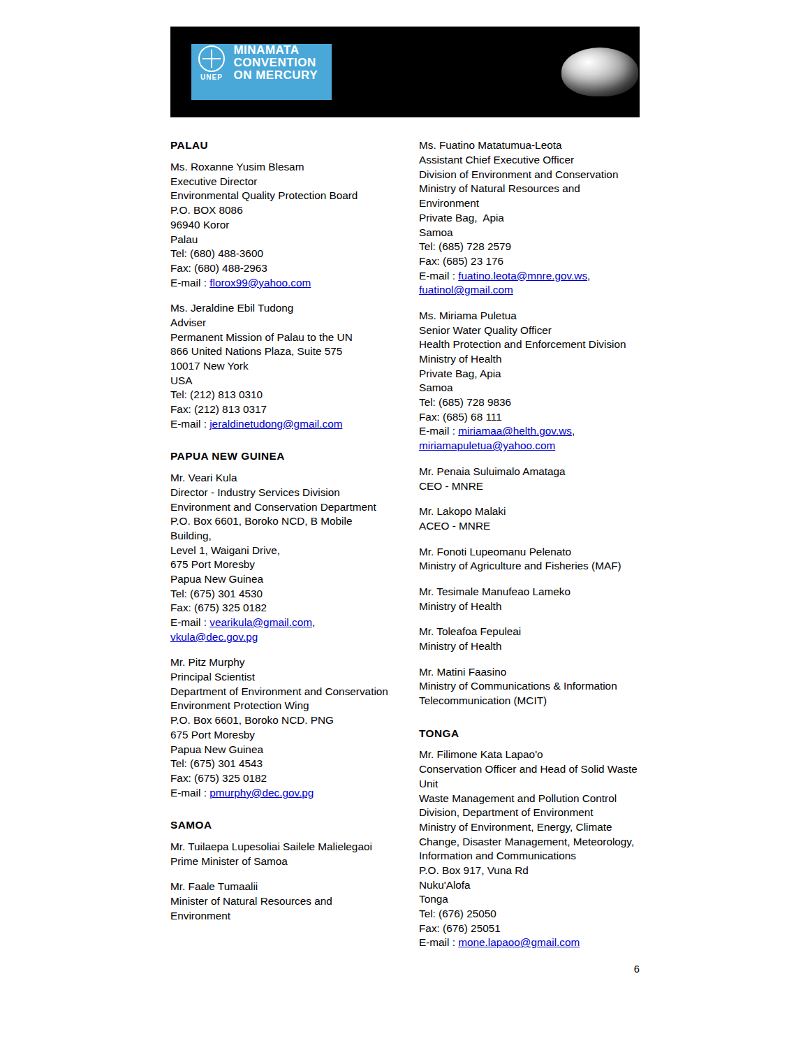UNEP
MINAMATA
CONVENTION
ON MERCURY
PALAU
Ms. Roxanne Yusim Blesam
Executive Director
Environmental Quality Protection Board
P.O. BOX 8086
96940 Koror
Palau
Tel: (680) 488-3600
Fax: (680) 488-2963
E-mail : florox99@yahoo.com
Ms. Jeraldine Ebil Tudong
Adviser
Permanent Mission of Palau to the UN
866 United Nations Plaza, Suite 575
10017 New York
USA
Tel: (212) 813 0310
Fax: (212) 813 0317
E-mail : jeraldinetudong@gmail.com
PAPUA NEW GUINEA
Mr. Veari Kula
Director - Industry Services Division
Environment and Conservation Department
P.O. Box 6601, Boroko NCD, B Mobile Building,
Level 1, Waigani Drive,
675 Port Moresby
Papua New Guinea
Tel: (675) 301 4530
Fax: (675) 325 0182
E-mail : vearikula@gmail.com,
vkula@dec.gov.pg
Mr. Pitz Murphy
Principal Scientist
Department of Environment and Conservation
Environment Protection Wing
P.O. Box 6601, Boroko NCD. PNG
675 Port Moresby
Papua New Guinea
Tel: (675) 301 4543
Fax: (675) 325 0182
E-mail : pmurphy@dec.gov.pg
SAMOA
Mr. Tuilaepa Lupesoliai Sailele Malielegaoi
Prime Minister of Samoa
Mr. Faale Tumaalii
Minister of Natural Resources and Environment
Ms. Fuatino Matatumua-Leota
Assistant Chief Executive Officer
Division of Environment and Conservation
Ministry of Natural Resources and Environment
Private Bag, Apia
Samoa
Tel: (685) 728 2579
Fax: (685) 23 176
E-mail : fuatino.leota@mnre.gov.ws,
fuatinol@gmail.com
Ms. Miriama Puletua
Senior Water Quality Officer
Health Protection and Enforcement Division
Ministry of Health
Private Bag, Apia
Samoa
Tel: (685) 728 9836
Fax: (685) 68 111
E-mail : miriamaa@helth.gov.ws,
miriamapuletua@yahoo.com
Mr. Penaia Suluimalo Amataga
CEO - MNRE
Mr. Lakopo Malaki
ACEO - MNRE
Mr. Fonoti Lupeomanu Pelenato
Ministry of Agriculture and Fisheries (MAF)
Mr. Tesimale Manufeao Lameko
Ministry of Health
Mr. Toleafoa Fepuleai
Ministry of Health
Mr. Matini Faasino
Ministry of Communications & Information
Telecommunication (MCIT)
TONGA
Mr. Filimone Kata Lapao'o
Conservation Officer and Head of Solid Waste Unit
Waste Management and Pollution Control
Division, Department of Environment
Ministry of Environment, Energy, Climate
Change, Disaster Management, Meteorology,
Information and Communications
P.O. Box 917, Vuna Rd
Nuku'Alofa
Tonga
Tel: (676) 25050
Fax: (676) 25051
E-mail : mone.lapaoo@gmail.com
6